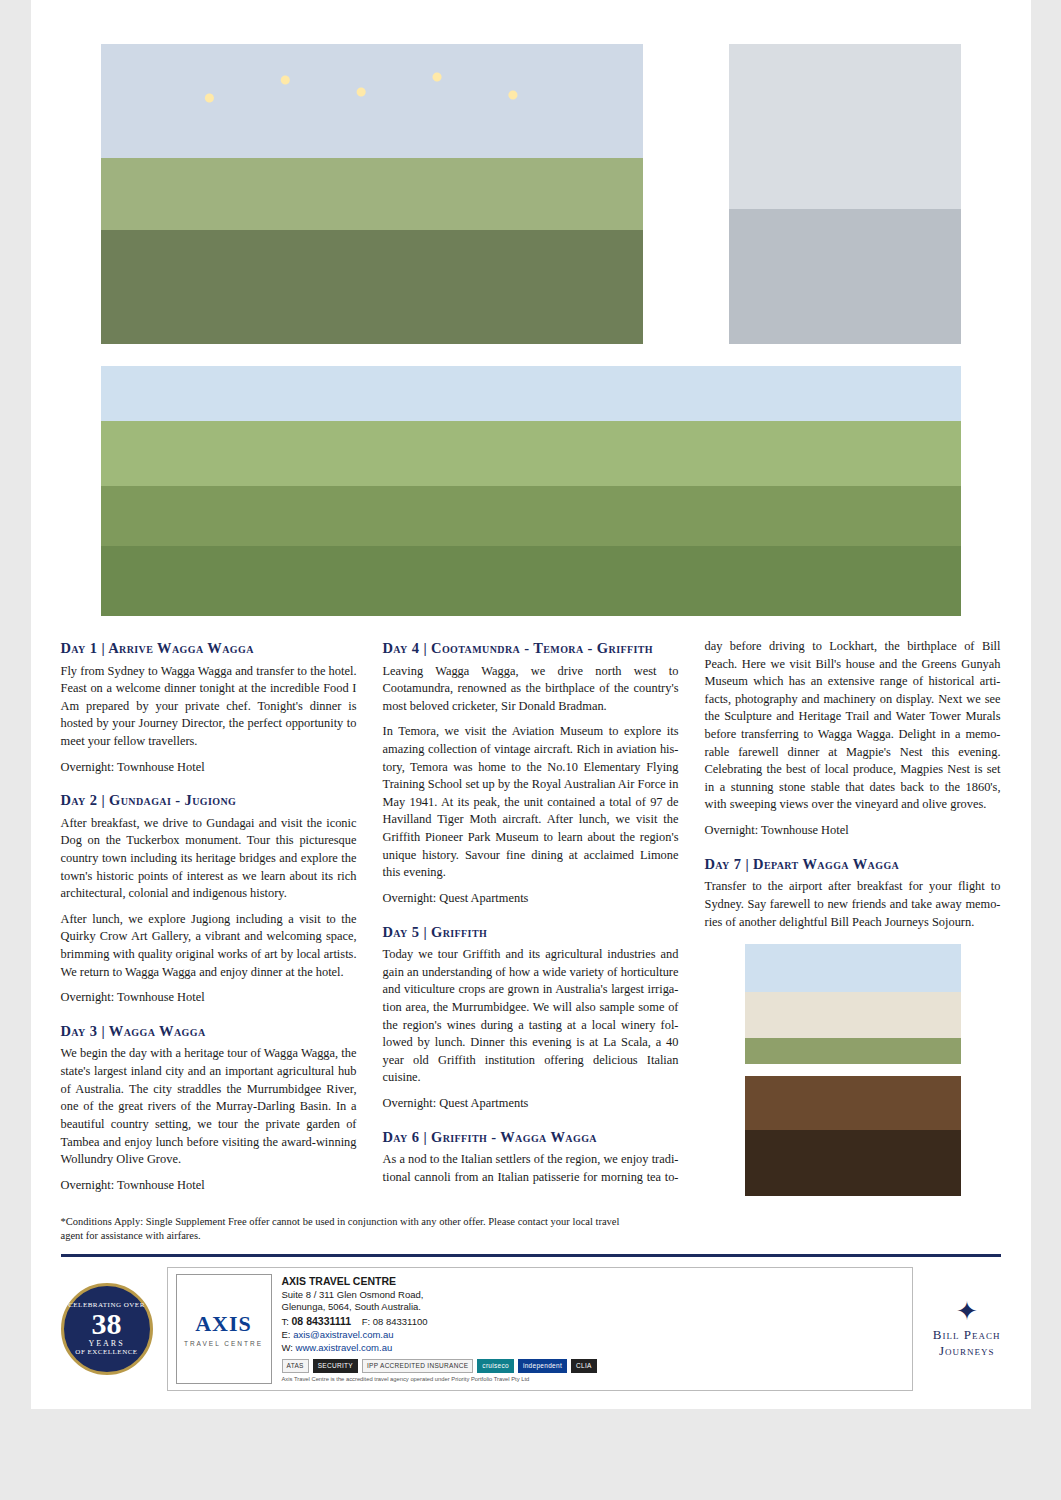Day 1 | Arrive Wagga Wagga
Fly from Sydney to Wagga Wagga and transfer to the hotel. Feast on a welcome dinner tonight at the incredible Food I Am prepared by your private chef. Tonight's dinner is hosted by your Journey Director, the perfect opportunity to meet your fellow travellers.
Overnight: Townhouse Hotel
Day 2 | Gundagai - Jugiong
After breakfast, we drive to Gundagai and visit the iconic Dog on the Tuckerbox monument. Tour this picturesque country town including its heritage bridges and explore the town's historic points of interest as we learn about its rich architectural, colonial and indigenous history.
After lunch, we explore Jugiong including a visit to the Quirky Crow Art Gallery, a vibrant and welcoming space, brimming with quality original works of art by local artists. We return to Wagga Wagga and enjoy dinner at the hotel.
Overnight: Townhouse Hotel
Day 3 | Wagga Wagga
We begin the day with a heritage tour of Wagga Wagga, the state's largest inland city and an important agricultural hub of Australia. The city straddles the Murrumbidgee River, one of the great rivers of the Murray-Darling Basin. In a beautiful country setting, we tour the private garden of Tambea and enjoy lunch before visiting the award-winning Wollundry Olive Grove.
Overnight: Townhouse Hotel
Day 4 | Cootamundra - Temora - Griffith
Leaving Wagga Wagga, we drive north west to Cootamundra, renowned as the birthplace of the country's most beloved cricketer, Sir Donald Bradman.
In Temora, we visit the Aviation Museum to explore its amazing collection of vintage aircraft. Rich in aviation history, Temora was home to the No.10 Elementary Flying Training School set up by the Royal Australian Air Force in May 1941. At its peak, the unit contained a total of 97 de Havilland Tiger Moth aircraft. After lunch, we visit the Griffith Pioneer Park Museum to learn about the region's unique history. Savour fine dining at acclaimed Limone this evening.
Overnight: Quest Apartments
Day 5 | Griffith
Today we tour Griffith and its agricultural industries and gain an understanding of how a wide variety of horticulture and viticulture crops are grown in Australia's largest irrigation area, the Murrumbidgee. We will also sample some of the region's wines during a tasting at a local winery followed by lunch. Dinner this evening is at La Scala, a 40 year old Griffith institution offering delicious Italian cuisine.
Overnight: Quest Apartments
Day 6 | Griffith - Wagga Wagga
As a nod to the Italian settlers of the region, we enjoy traditional cannoli from an Italian patisserie for morning tea today before driving to Lockhart, the birthplace of Bill Peach. Here we visit Bill's house and the Greens Gunyah Museum which has an extensive range of historical artifacts, photography and machinery on display. Next we see the Sculpture and Heritage Trail and Water Tower Murals before transferring to Wagga Wagga. Delight in a memorable farewell dinner at Magpie's Nest this evening. Celebrating the best of local produce, Magpies Nest is set in a stunning stone stable that dates back to the 1860's, with sweeping views over the vineyard and olive groves.
Overnight: Townhouse Hotel
Day 7 | Depart Wagga Wagga
Transfer to the airport after breakfast for your flight to Sydney. Say farewell to new friends and take away memories of another delightful Bill Peach Journeys Sojourn.
*Conditions Apply: Single Supplement Free offer cannot be used in conjunction with any other offer. Please contact your local travel agent for assistance with airfares.
Celebrating over
38
YEARS
of Excellence
AXIS
TRAVEL CENTRE
AXIS TRAVEL CENTRE Suite 8 / 311 Glen Osmond Road, Glenunga, 5064, South Australia. T: 08 84331111 F: 08 84331100 E: axis@axistravel.com.au W: www.axistravel.com.au
ATAS SECURITY IPP ACCREDITED INSURANCE cruiseco independent CLIA
Axis Travel Centre is the accredited travel agency operated under Priority Portfolio Travel Pty Ltd
✦
Bill Peach Journeys